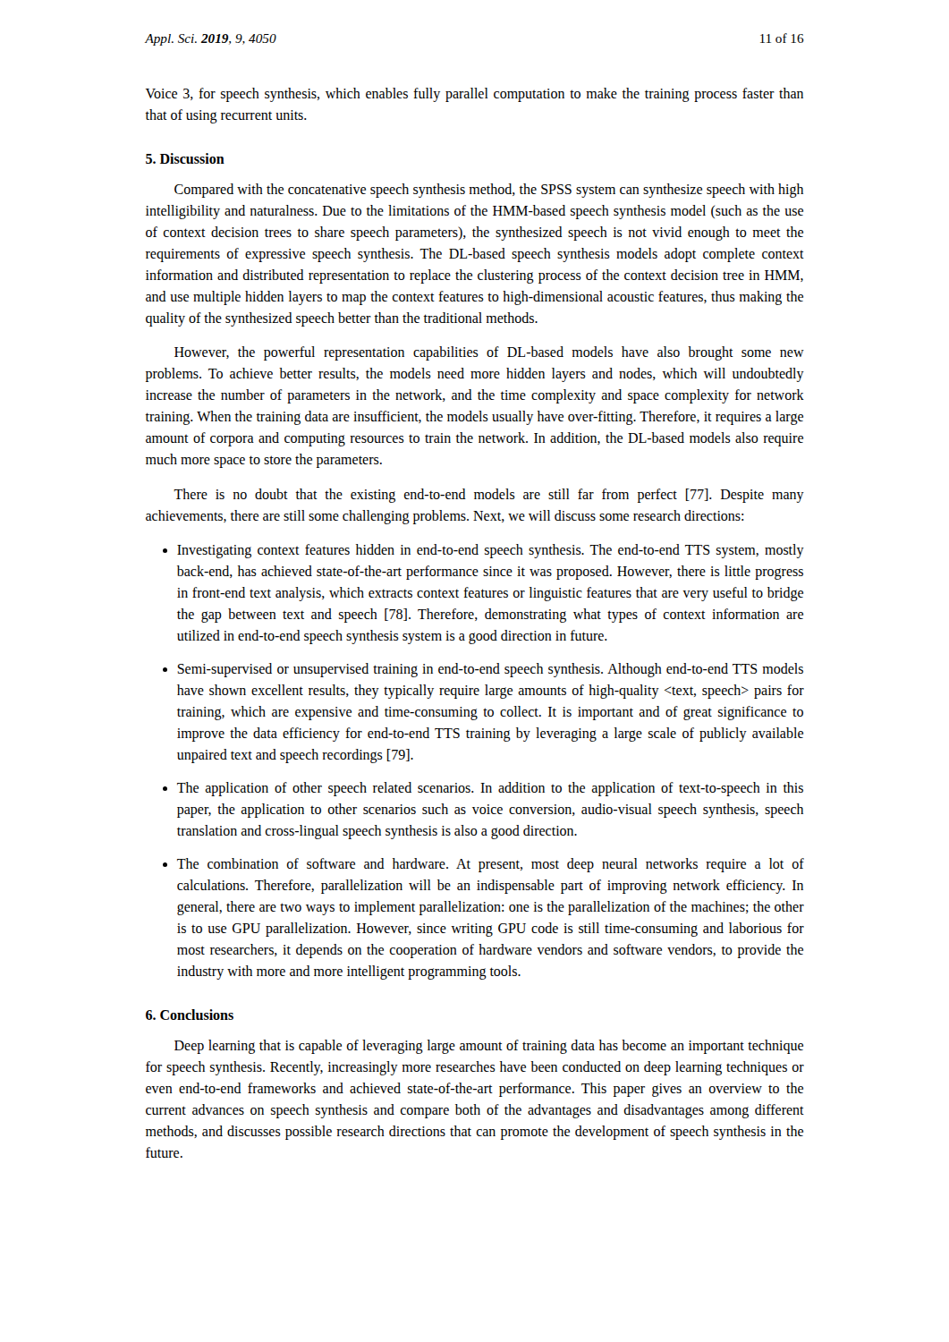Appl. Sci. 2019, 9, 4050 11 of 16
Voice 3, for speech synthesis, which enables fully parallel computation to make the training process faster than that of using recurrent units.
5. Discussion
Compared with the concatenative speech synthesis method, the SPSS system can synthesize speech with high intelligibility and naturalness. Due to the limitations of the HMM-based speech synthesis model (such as the use of context decision trees to share speech parameters), the synthesized speech is not vivid enough to meet the requirements of expressive speech synthesis. The DL-based speech synthesis models adopt complete context information and distributed representation to replace the clustering process of the context decision tree in HMM, and use multiple hidden layers to map the context features to high-dimensional acoustic features, thus making the quality of the synthesized speech better than the traditional methods.
However, the powerful representation capabilities of DL-based models have also brought some new problems. To achieve better results, the models need more hidden layers and nodes, which will undoubtedly increase the number of parameters in the network, and the time complexity and space complexity for network training. When the training data are insufficient, the models usually have over-fitting. Therefore, it requires a large amount of corpora and computing resources to train the network. In addition, the DL-based models also require much more space to store the parameters.
There is no doubt that the existing end-to-end models are still far from perfect [77]. Despite many achievements, there are still some challenging problems. Next, we will discuss some research directions:
Investigating context features hidden in end-to-end speech synthesis. The end-to-end TTS system, mostly back-end, has achieved state-of-the-art performance since it was proposed. However, there is little progress in front-end text analysis, which extracts context features or linguistic features that are very useful to bridge the gap between text and speech [78]. Therefore, demonstrating what types of context information are utilized in end-to-end speech synthesis system is a good direction in future.
Semi-supervised or unsupervised training in end-to-end speech synthesis. Although end-to-end TTS models have shown excellent results, they typically require large amounts of high-quality <text, speech> pairs for training, which are expensive and time-consuming to collect. It is important and of great significance to improve the data efficiency for end-to-end TTS training by leveraging a large scale of publicly available unpaired text and speech recordings [79].
The application of other speech related scenarios. In addition to the application of text-to-speech in this paper, the application to other scenarios such as voice conversion, audio-visual speech synthesis, speech translation and cross-lingual speech synthesis is also a good direction.
The combination of software and hardware. At present, most deep neural networks require a lot of calculations. Therefore, parallelization will be an indispensable part of improving network efficiency. In general, there are two ways to implement parallelization: one is the parallelization of the machines; the other is to use GPU parallelization. However, since writing GPU code is still time-consuming and laborious for most researchers, it depends on the cooperation of hardware vendors and software vendors, to provide the industry with more and more intelligent programming tools.
6. Conclusions
Deep learning that is capable of leveraging large amount of training data has become an important technique for speech synthesis. Recently, increasingly more researches have been conducted on deep learning techniques or even end-to-end frameworks and achieved state-of-the-art performance. This paper gives an overview to the current advances on speech synthesis and compare both of the advantages and disadvantages among different methods, and discusses possible research directions that can promote the development of speech synthesis in the future.